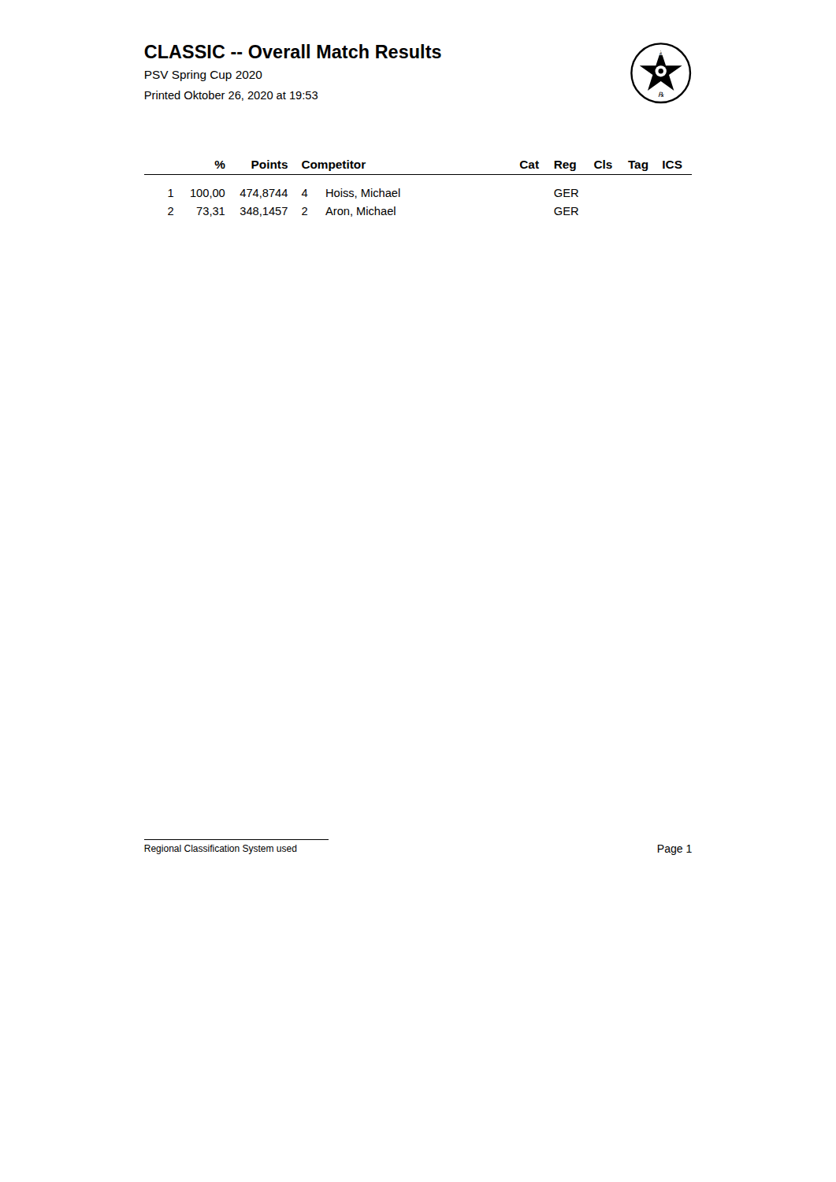CLASSIC -- Overall Match Results
PSV Spring Cup 2020
Printed Oktober 26, 2020 at 19:53
I.P.S.C. ℞
| | % | Points | Competitor | Cat | Reg | Cls | Tag | ICS |
| --- | --- | --- | --- | --- | --- | --- | --- | --- |
| 1 | 100,00 | 474,8744 | 4 | Hoiss, Michael | | GER | | | |
| 2 | 73,31 | 348,1457 | 2 | Aron, Michael | | GER | | | |
Regional Classification System used Page 1